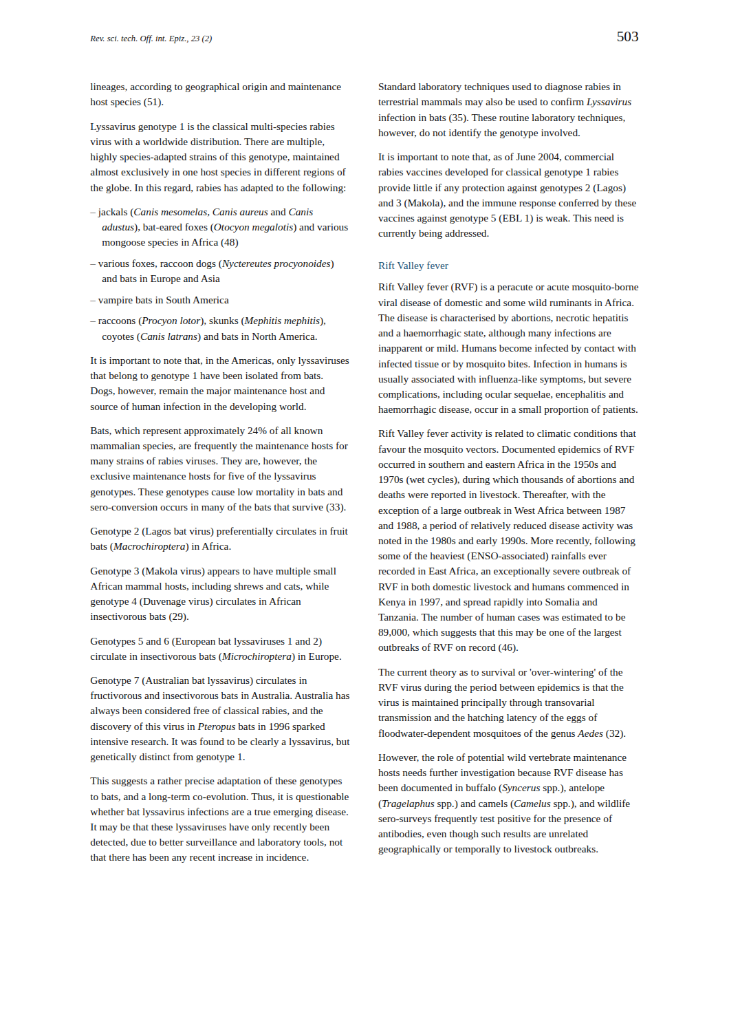Rev. sci. tech. Off. int. Epiz., 23 (2)
503
lineages, according to geographical origin and maintenance host species (51).
Lyssavirus genotype 1 is the classical multi-species rabies virus with a worldwide distribution. There are multiple, highly species-adapted strains of this genotype, maintained almost exclusively in one host species in different regions of the globe. In this regard, rabies has adapted to the following:
jackals (Canis mesomelas, Canis aureus and Canis adustus), bat-eared foxes (Otocyon megalotis) and various mongoose species in Africa (48)
various foxes, raccoon dogs (Nyctereutes procyonoides) and bats in Europe and Asia
vampire bats in South America
raccoons (Procyon lotor), skunks (Mephitis mephitis), coyotes (Canis latrans) and bats in North America.
It is important to note that, in the Americas, only lyssaviruses that belong to genotype 1 have been isolated from bats. Dogs, however, remain the major maintenance host and source of human infection in the developing world.
Bats, which represent approximately 24% of all known mammalian species, are frequently the maintenance hosts for many strains of rabies viruses. They are, however, the exclusive maintenance hosts for five of the lyssavirus genotypes. These genotypes cause low mortality in bats and sero-conversion occurs in many of the bats that survive (33).
Genotype 2 (Lagos bat virus) preferentially circulates in fruit bats (Macrochiroptera) in Africa.
Genotype 3 (Makola virus) appears to have multiple small African mammal hosts, including shrews and cats, while genotype 4 (Duvenage virus) circulates in African insectivorous bats (29).
Genotypes 5 and 6 (European bat lyssaviruses 1 and 2) circulate in insectivorous bats (Microchiroptera) in Europe.
Genotype 7 (Australian bat lyssavirus) circulates in fructivorous and insectivorous bats in Australia. Australia has always been considered free of classical rabies, and the discovery of this virus in Pteropus bats in 1996 sparked intensive research. It was found to be clearly a lyssavirus, but genetically distinct from genotype 1.
This suggests a rather precise adaptation of these genotypes to bats, and a long-term co-evolution. Thus, it is questionable whether bat lyssavirus infections are a true emerging disease. It may be that these lyssaviruses have only recently been detected, due to better surveillance and laboratory tools, not that there has been any recent increase in incidence.
Standard laboratory techniques used to diagnose rabies in terrestrial mammals may also be used to confirm Lyssavirus infection in bats (35). These routine laboratory techniques, however, do not identify the genotype involved.
It is important to note that, as of June 2004, commercial rabies vaccines developed for classical genotype 1 rabies provide little if any protection against genotypes 2 (Lagos) and 3 (Makola), and the immune response conferred by these vaccines against genotype 5 (EBL 1) is weak. This need is currently being addressed.
Rift Valley fever
Rift Valley fever (RVF) is a peracute or acute mosquito-borne viral disease of domestic and some wild ruminants in Africa. The disease is characterised by abortions, necrotic hepatitis and a haemorrhagic state, although many infections are inapparent or mild. Humans become infected by contact with infected tissue or by mosquito bites. Infection in humans is usually associated with influenza-like symptoms, but severe complications, including ocular sequelae, encephalitis and haemorrhagic disease, occur in a small proportion of patients.
Rift Valley fever activity is related to climatic conditions that favour the mosquito vectors. Documented epidemics of RVF occurred in southern and eastern Africa in the 1950s and 1970s (wet cycles), during which thousands of abortions and deaths were reported in livestock. Thereafter, with the exception of a large outbreak in West Africa between 1987 and 1988, a period of relatively reduced disease activity was noted in the 1980s and early 1990s. More recently, following some of the heaviest (ENSO-associated) rainfalls ever recorded in East Africa, an exceptionally severe outbreak of RVF in both domestic livestock and humans commenced in Kenya in 1997, and spread rapidly into Somalia and Tanzania. The number of human cases was estimated to be 89,000, which suggests that this may be one of the largest outbreaks of RVF on record (46).
The current theory as to survival or 'over-wintering' of the RVF virus during the period between epidemics is that the virus is maintained principally through transovarial transmission and the hatching latency of the eggs of floodwater-dependent mosquitoes of the genus Aedes (32).
However, the role of potential wild vertebrate maintenance hosts needs further investigation because RVF disease has been documented in buffalo (Syncerus spp.), antelope (Tragelaphus spp.) and camels (Camelus spp.), and wildlife sero-surveys frequently test positive for the presence of antibodies, even though such results are unrelated geographically or temporally to livestock outbreaks.